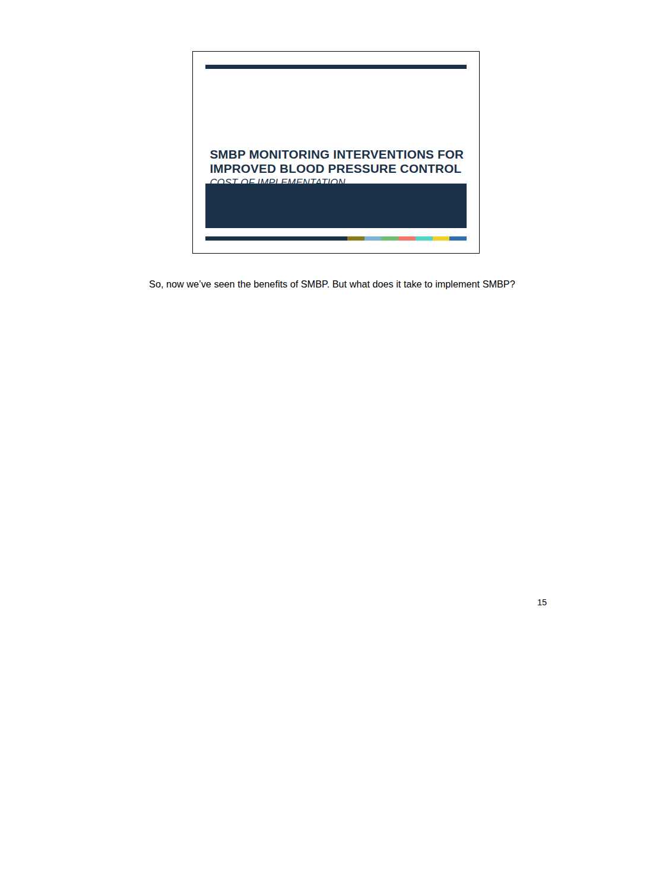SMBP MONITORING INTERVENTIONS FOR
IMPROVED BLOOD PRESSURE CONTROL
COST OF IMPLEMENTATION
WITH ADDITIONAL SUPPORT OR WITHIN TEAM-BASED CARE
So, now we’ve seen the benefits of SMBP. But what does it take to implement SMBP?
15